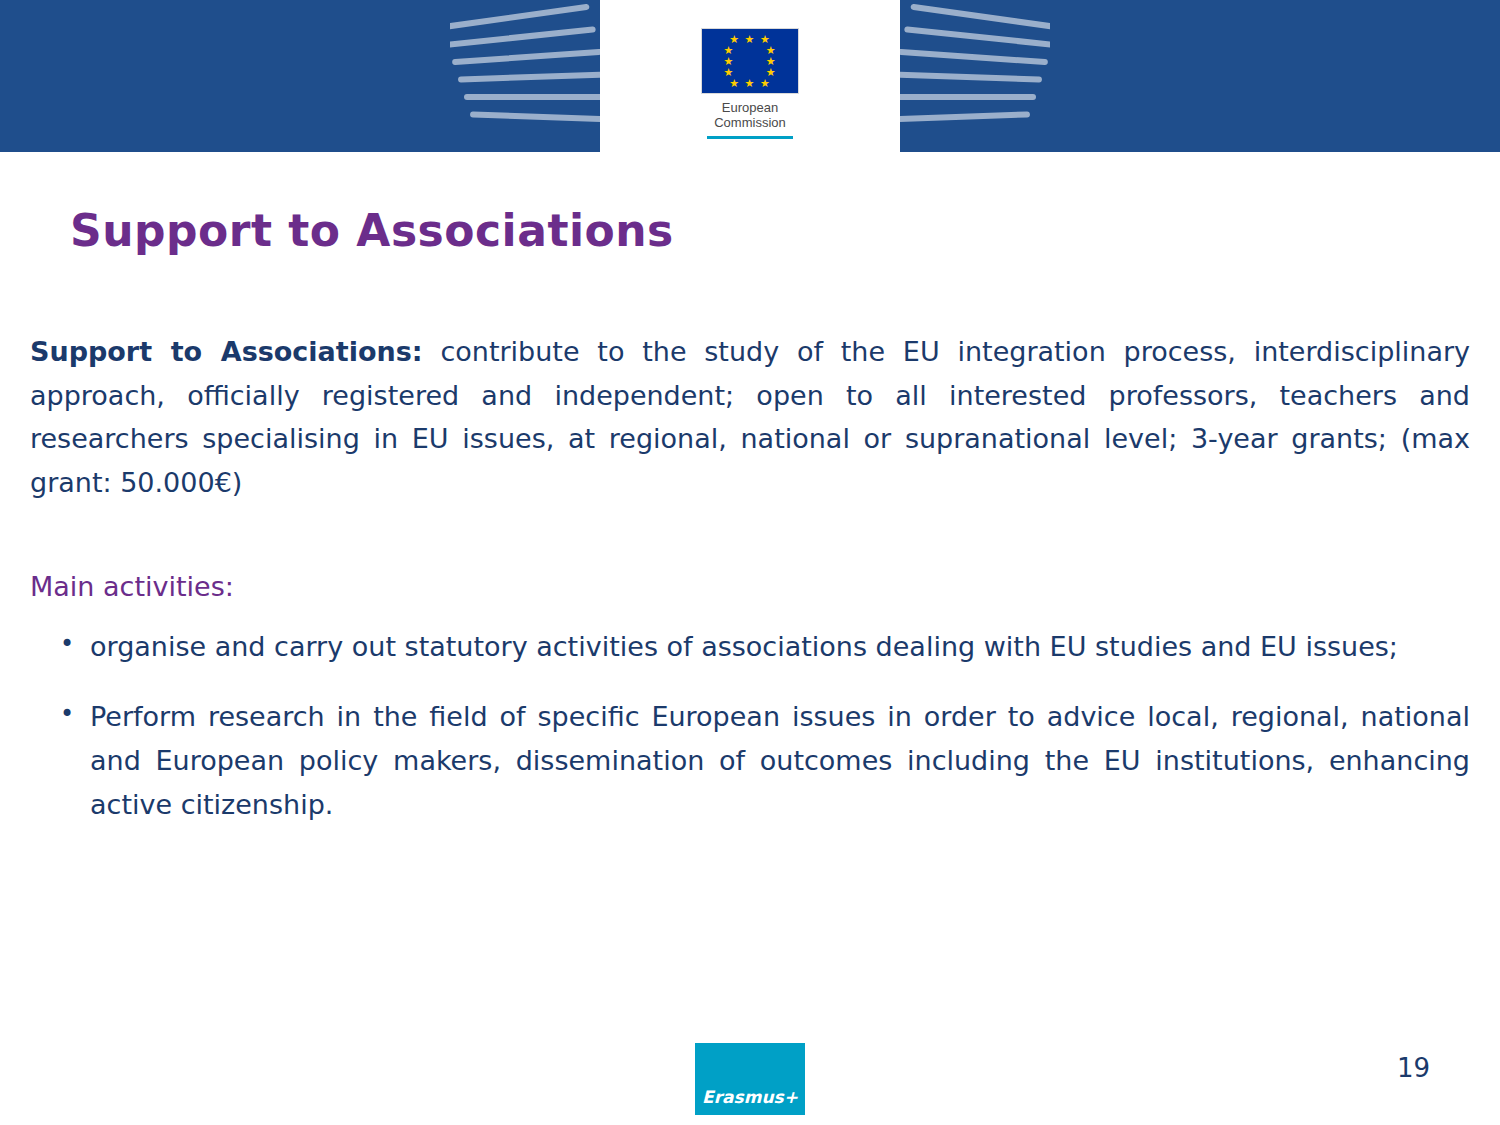★ ★ ★ ★ ★ ★ ★ ★ ★ ★ ★ ★
European
Commission
Support to Associations
Support to Associations: contribute to the study of the EU integration process, interdisciplinary approach, officially registered and independent; open to all interested professors, teachers and researchers specialising in EU issues, at regional, national or supranational level; 3-year grants; (max grant: 50.000€)
Main activities:
organise and carry out statutory activities of associations dealing with EU studies and EU issues;
Perform research in the field of specific European issues in order to advice local, regional, national and European policy makers, dissemination of outcomes including the EU institutions, enhancing active citizenship.
19
Erasmus+